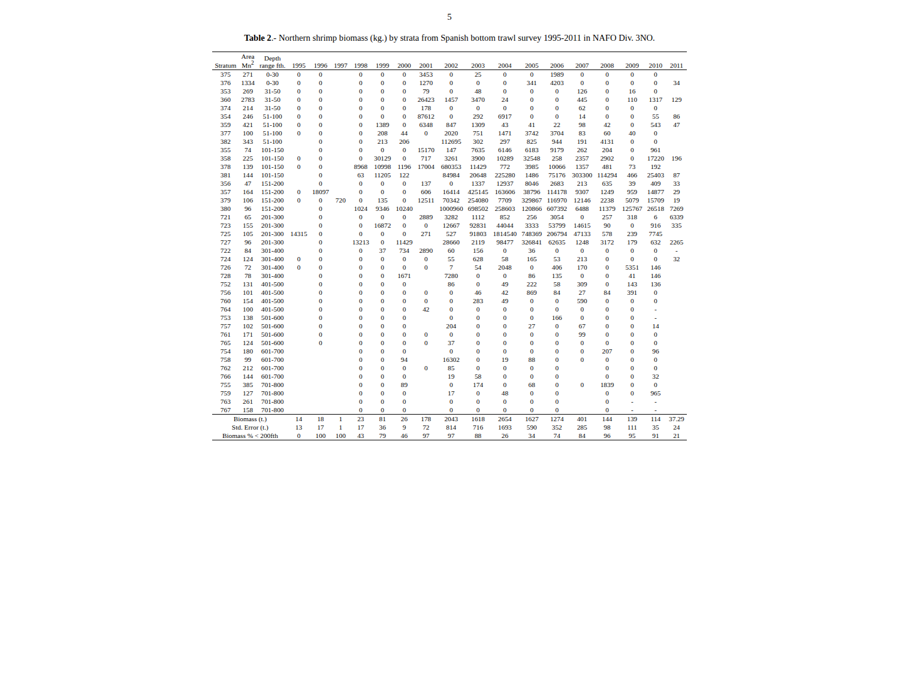5
Table 2.- Northern shrimp biomass (kg.) by strata from Spanish bottom trawl survey 1995-2011 in NAFO Div. 3NO.
| Stratum | Area Mn 2 | Depth range fth. | 1995 | 1996 | 1997 | 1998 | 1999 | 2000 | 2001 | 2002 | 2003 | 2004 | 2005 | 2006 | 2007 | 2008 | 2009 | 2010 | 2011 |
| --- | --- | --- | --- | --- | --- | --- | --- | --- | --- | --- | --- | --- | --- | --- | --- | --- | --- | --- | --- |
| 375 | 271 | 0-30 | 0 | 0 | | 0 | 0 | 0 | 3453 | 0 | 25 | 0 | 0 | 1989 | 0 | 0 | 0 | 0 | |
| 376 | 1334 | 0-30 | 0 | 0 | | 0 | 0 | 0 | 1270 | 0 | 0 | 0 | 341 | 4203 | 0 | 0 | 0 | 0 | 34 |
| 353 | 269 | 31-50 | 0 | 0 | | 0 | 0 | 0 | 79 | 0 | 48 | 0 | 0 | 0 | 126 | 0 | 16 | 0 | |
| 360 | 2783 | 31-50 | 0 | 0 | | 0 | 0 | 0 | 26423 | 1457 | 3470 | 24 | 0 | 0 | 445 | 0 | 110 | 1317 | 129 |
| 374 | 214 | 31-50 | 0 | 0 | | 0 | 0 | 0 | 178 | 0 | 0 | 0 | 0 | 0 | 62 | 0 | 0 | 0 | |
| 354 | 246 | 51-100 | 0 | 0 | | 0 | 0 | 0 | 87612 | 0 | 292 | 6917 | 0 | 0 | 14 | 0 | 0 | 55 | 86 |
| 359 | 421 | 51-100 | 0 | 0 | | 0 | 1389 | 0 | 6348 | 847 | 1309 | 43 | 41 | 22 | 98 | 42 | 0 | 543 | 47 |
| 377 | 100 | 51-100 | 0 | 0 | | 0 | 208 | 44 | 0 | 2020 | 751 | 1471 | 3742 | 3704 | 83 | 60 | 40 | 0 | |
| 382 | 343 | 51-100 | | 0 | | 0 | 213 | 206 | | 112695 | 302 | 297 | 825 | 944 | 191 | 4131 | 0 | 0 | |
| 355 | 74 | 101-150 | | 0 | | 0 | 0 | 0 | 15170 | 147 | 7635 | 6146 | 6183 | 9179 | 262 | 204 | 0 | 961 | |
| 358 | 225 | 101-150 | 0 | 0 | | 0 | 30129 | 0 | 717 | 3261 | 3900 | 10289 | 32548 | 258 | 2357 | 2902 | 0 | 17220 | 196 |
| 378 | 139 | 101-150 | 0 | 0 | | 8968 | 10998 | 1196 | 17004 | 680353 | 11429 | 772 | 3985 | 10066 | 1357 | 481 | 73 | 192 | |
| 381 | 144 | 101-150 | | 0 | | 63 | 11205 | 122 | | 84984 | 20648 | 225280 | 1486 | 75176 | 303300 | 114294 | 466 | 25403 | 87 |
| 356 | 47 | 151-200 | | 0 | | 0 | 0 | 0 | 137 | 0 | 1337 | 12937 | 8046 | 2683 | 213 | 635 | 39 | 409 | 33 |
| 357 | 164 | 151-200 | 0 | 18097 | | 0 | 0 | 0 | 606 | 16414 | 425145 | 163606 | 38796 | 114178 | 9307 | 1249 | 959 | 14877 | 29 |
| 379 | 106 | 151-200 | 0 | 0 | 720 | 0 | 135 | 0 | 12511 | 70342 | 254080 | 7709 | 329867 | 116970 | 12146 | 2238 | 5079 | 15709 | 19 |
| 380 | 96 | 151-200 | | 0 | | 1024 | 9346 | 10240 | | 1000960 | 698502 | 258603 | 120866 | 607392 | 6488 | 11379 | 125767 | 26518 | 7269 |
| 721 | 65 | 201-300 | | 0 | | 0 | 0 | 0 | 2889 | 3282 | 1112 | 852 | 256 | 3054 | 0 | 257 | 318 | 6 | 6339 |
| 723 | 155 | 201-300 | | 0 | | 0 | 16872 | 0 | 0 | 12667 | 92831 | 44044 | 3333 | 53799 | 14615 | 90 | 0 | 916 | 335 |
| 725 | 105 | 201-300 | 14315 | 0 | | 0 | 0 | 0 | 271 | 527 | 91803 | 1814540 | 748369 | 206794 | 47133 | 578 | 239 | 7745 | |
| 727 | 96 | 201-300 | | 0 | | 13213 | 0 | 11429 | | 28660 | 2119 | 98477 | 326841 | 62635 | 1248 | 3172 | 179 | 632 | 2265 |
| 722 | 84 | 301-400 | | 0 | | 0 | 37 | 734 | 2890 | 60 | 156 | 0 | 36 | 0 | 0 | 0 | 0 | 0 | - |
| 724 | 124 | 301-400 | 0 | 0 | | 0 | 0 | 0 | 0 | 55 | 628 | 58 | 165 | 53 | 213 | 0 | 0 | 0 | 32 |
| 726 | 72 | 301-400 | 0 | 0 | | 0 | 0 | 0 | 0 | 7 | 54 | 2048 | 0 | 406 | 170 | 0 | 5351 | 146 | |
| 728 | 78 | 301-400 | | 0 | | 0 | 0 | 1671 | | 7280 | 0 | 0 | 86 | 135 | 0 | 0 | 41 | 146 | |
| 752 | 131 | 401-500 | | 0 | | 0 | 0 | 0 | | 86 | 0 | 49 | 222 | 58 | 309 | 0 | 143 | 136 | |
| 756 | 101 | 401-500 | | 0 | | 0 | 0 | 0 | 0 | 0 | 46 | 42 | 869 | 84 | 27 | 84 | 391 | 0 | |
| 760 | 154 | 401-500 | | 0 | | 0 | 0 | 0 | 0 | 0 | 283 | 49 | 0 | 0 | 590 | 0 | 0 | 0 | |
| 764 | 100 | 401-500 | | 0 | | 0 | 0 | 0 | 42 | 0 | 0 | 0 | 0 | 0 | 0 | 0 | 0 | - | |
| 753 | 138 | 501-600 | | 0 | | 0 | 0 | 0 | | 0 | 0 | 0 | 0 | 166 | 0 | 0 | 0 | - | |
| 757 | 102 | 501-600 | | 0 | | 0 | 0 | 0 | | 204 | 0 | 0 | 27 | 0 | 67 | 0 | 0 | 14 | |
| 761 | 171 | 501-600 | | 0 | | 0 | 0 | 0 | 0 | 0 | 0 | 0 | 0 | 0 | 99 | 0 | 0 | 0 | |
| 765 | 124 | 501-600 | | 0 | | 0 | 0 | 0 | 0 | 37 | 0 | 0 | 0 | 0 | 0 | 0 | 0 | 0 | |
| 754 | 180 | 601-700 | | | | 0 | 0 | 0 | | 0 | 0 | 0 | 0 | 0 | 0 | 207 | 0 | 96 | |
| 758 | 99 | 601-700 | | | | 0 | 0 | 94 | | 16302 | 0 | 19 | 88 | 0 | 0 | 0 | 0 | 0 | |
| 762 | 212 | 601-700 | | | | 0 | 0 | 0 | 0 | 85 | 0 | 0 | 0 | 0 | | 0 | 0 | 0 | |
| 766 | 144 | 601-700 | | | | 0 | 0 | 0 | | 19 | 58 | 0 | 0 | 0 | | 0 | 0 | 32 | |
| 755 | 385 | 701-800 | | | | 0 | 0 | 89 | | 0 | 174 | 0 | 68 | 0 | 0 | 1839 | 0 | 0 | |
| 759 | 127 | 701-800 | | | | 0 | 0 | 0 | | 17 | 0 | 48 | 0 | 0 | | 0 | 0 | 965 | |
| 763 | 261 | 701-800 | | | | 0 | 0 | 0 | | 0 | 0 | 0 | 0 | 0 | | 0 | - | - | |
| 767 | 158 | 701-800 | | | | 0 | 0 | 0 | | 0 | 0 | 0 | 0 | 0 | | 0 | - | - | |
| Biomass (t.) | 14 | 18 | 1 | 23 | 81 | 26 | 178 | 2043 | 1618 | 2654 | 1627 | 1274 | 401 | 144 | 139 | 114 | 37.29 |
| Std. Error (t.) | 13 | 17 | 1 | 17 | 36 | 9 | 72 | 814 | 716 | 1693 | 590 | 352 | 285 | 98 | 111 | 35 | 24 |
| Biomass % < 200fth | 0 | 100 | 100 | 43 | 79 | 46 | 97 | 97 | 88 | 26 | 34 | 74 | 84 | 96 | 95 | 91 | 21 |